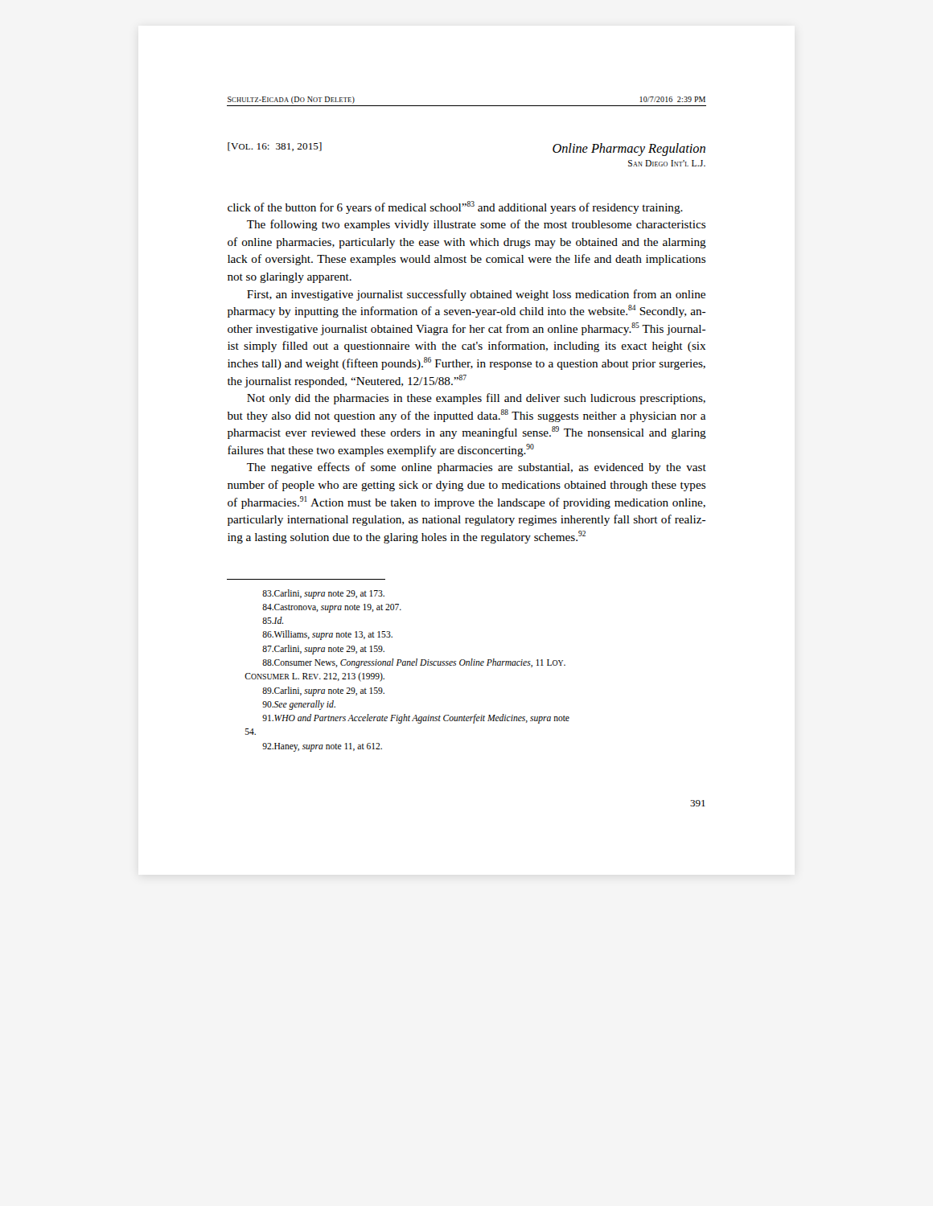SCHULTZ-EICADA (DO NOT DELETE) 10/7/2016 2:39 PM
[VOL. 16: 381, 2015]
Online Pharmacy Regulation San Diego Int'l L.J.
click of the button for 6 years of medical school”83 and additional years of residency training.
The following two examples vividly illustrate some of the most troublesome characteristics of online pharmacies, particularly the ease with which drugs may be obtained and the alarming lack of oversight. These examples would almost be comical were the life and death implications not so glaringly apparent.
First, an investigative journalist successfully obtained weight loss medication from an online pharmacy by inputting the information of a seven-year-old child into the website.84 Secondly, another investigative journalist obtained Viagra for her cat from an online pharmacy.85 This journalist simply filled out a questionnaire with the cat's information, including its exact height (six inches tall) and weight (fifteen pounds).86 Further, in response to a question about prior surgeries, the journalist responded, “Neutered, 12/15/88.”87
Not only did the pharmacies in these examples fill and deliver such ludicrous prescriptions, but they also did not question any of the inputted data.88 This suggests neither a physician nor a pharmacist ever reviewed these orders in any meaningful sense.89 The nonsensical and glaring failures that these two examples exemplify are disconcerting.90
The negative effects of some online pharmacies are substantial, as evidenced by the vast number of people who are getting sick or dying due to medications obtained through these types of pharmacies.91 Action must be taken to improve the landscape of providing medication online, particularly international regulation, as national regulatory regimes inherently fall short of realizing a lasting solution due to the glaring holes in the regulatory schemes.92
83. Carlini, supra note 29, at 173.
84. Castronova, supra note 19, at 207.
85. Id.
86. Williams, supra note 13, at 153.
87. Carlini, supra note 29, at 159.
88. Consumer News, Congressional Panel Discusses Online Pharmacies, 11 LOY.
CONSUMER L. REV. 212, 213 (1999).
89. Carlini, supra note 29, at 159.
90. See generally id.
91. WHO and Partners Accelerate Fight Against Counterfeit Medicines, supra note
54.
92. Haney, supra note 11, at 612.
391